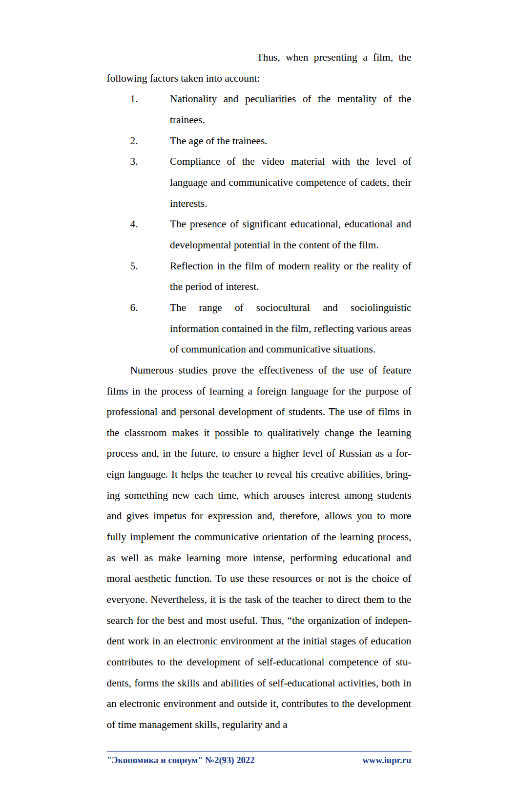Thus, when presenting a film, the following factors taken into account:
1. Nationality and peculiarities of the mentality of the trainees.
2. The age of the trainees.
3. Compliance of the video material with the level of language and communicative competence of cadets, their interests.
4. The presence of significant educational, educational and developmental potential in the content of the film.
5. Reflection in the film of modern reality or the reality of the period of interest.
6. The range of sociocultural and sociolinguistic information contained in the film, reflecting various areas of communication and communicative situations.
Numerous studies prove the effectiveness of the use of feature films in the process of learning a foreign language for the purpose of professional and personal development of students. The use of films in the classroom makes it possible to qualitatively change the learning process and, in the future, to ensure a higher level of Russian as a foreign language. It helps the teacher to reveal his creative abilities, bringing something new each time, which arouses interest among students and gives impetus for expression and, therefore, allows you to more fully implement the communicative orientation of the learning process, as well as make learning more intense, performing educational and moral aesthetic function. To use these resources or not is the choice of everyone. Nevertheless, it is the task of the teacher to direct them to the search for the best and most useful. Thus, “the organization of independent work in an electronic environment at the initial stages of education contributes to the development of self-educational competence of students, forms the skills and abilities of self-educational activities, both in an electronic environment and outside it, contributes to the development of time management skills, regularity and a
"Экономика и социум" №2(93) 2022 www.iupr.ru